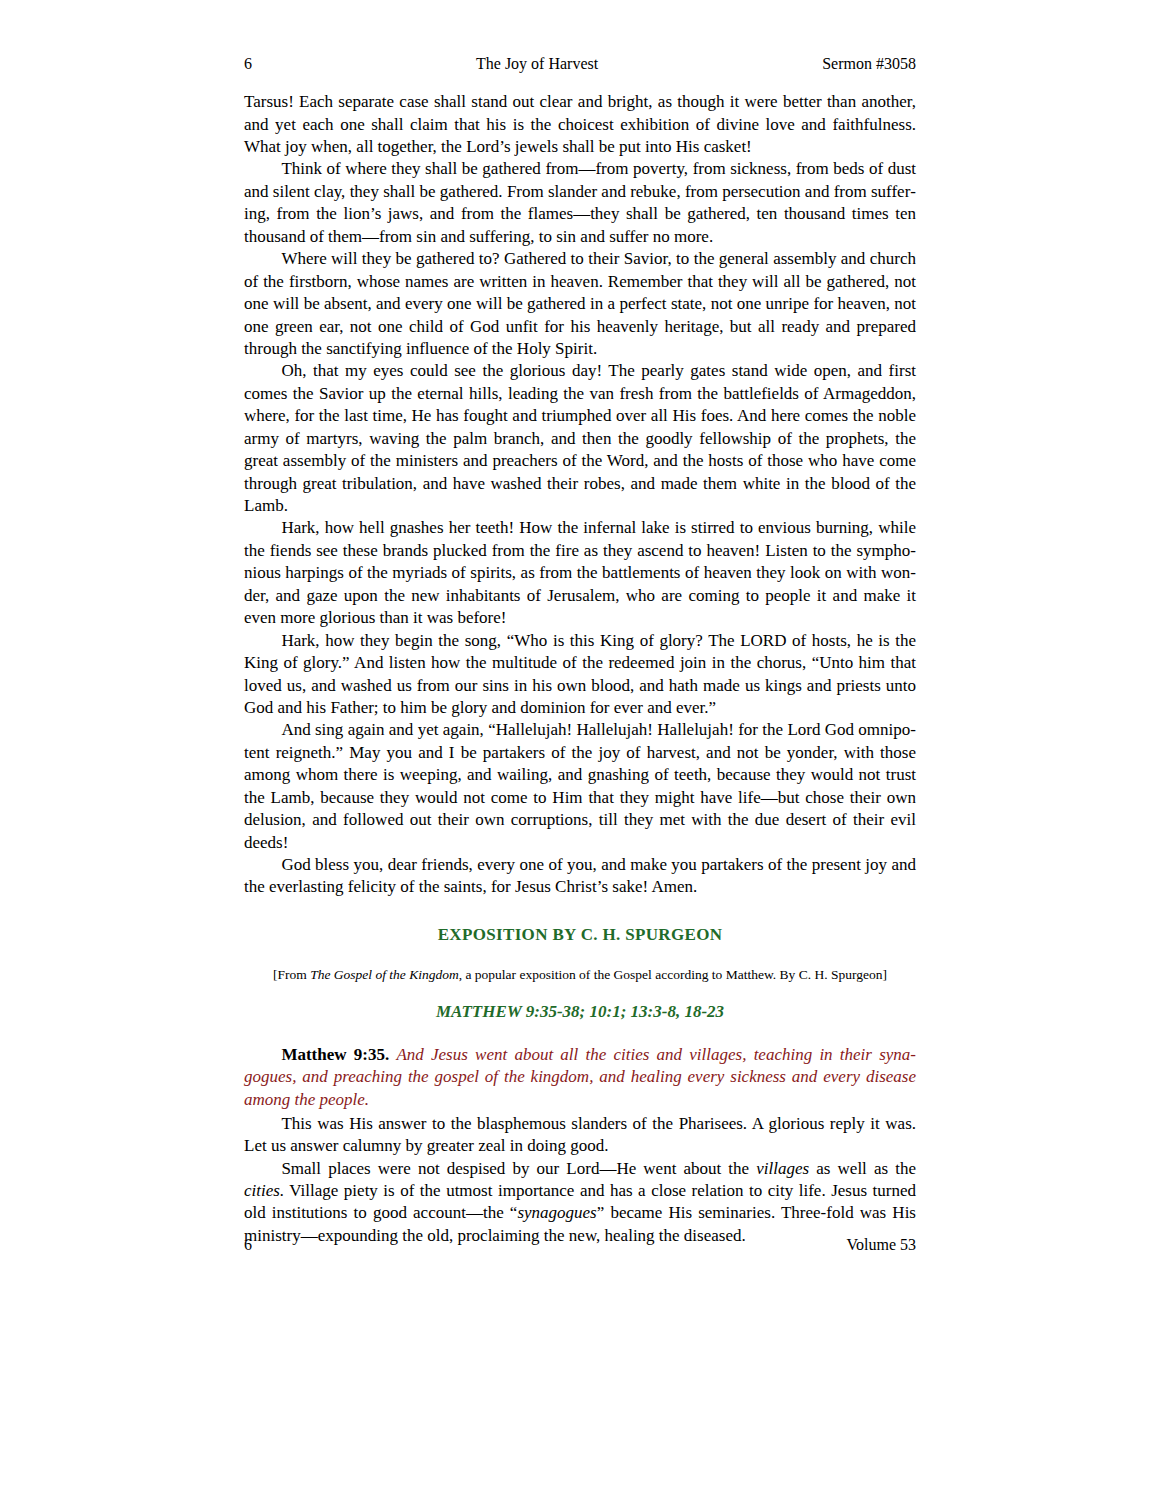6 The Joy of Harvest Sermon #3058
Tarsus! Each separate case shall stand out clear and bright, as though it were better than another, and yet each one shall claim that his is the choicest exhibition of divine love and faithfulness. What joy when, all together, the Lord’s jewels shall be put into His casket!
Think of where they shall be gathered from—from poverty, from sickness, from beds of dust and silent clay, they shall be gathered. From slander and rebuke, from persecution and from suffering, from the lion’s jaws, and from the flames—they shall be gathered, ten thousand times ten thousand of them—from sin and suffering, to sin and suffer no more.
Where will they be gathered to? Gathered to their Savior, to the general assembly and church of the firstborn, whose names are written in heaven. Remember that they will all be gathered, not one will be absent, and every one will be gathered in a perfect state, not one unripe for heaven, not one green ear, not one child of God unfit for his heavenly heritage, but all ready and prepared through the sanctifying influence of the Holy Spirit.
Oh, that my eyes could see the glorious day! The pearly gates stand wide open, and first comes the Savior up the eternal hills, leading the van fresh from the battlefields of Armageddon, where, for the last time, He has fought and triumphed over all His foes. And here comes the noble army of martyrs, waving the palm branch, and then the goodly fellowship of the prophets, the great assembly of the ministers and preachers of the Word, and the hosts of those who have come through great tribulation, and have washed their robes, and made them white in the blood of the Lamb.
Hark, how hell gnashes her teeth! How the infernal lake is stirred to envious burning, while the fiends see these brands plucked from the fire as they ascend to heaven! Listen to the symphonious harpings of the myriads of spirits, as from the battlements of heaven they look on with wonder, and gaze upon the new inhabitants of Jerusalem, who are coming to people it and make it even more glorious than it was before!
Hark, how they begin the song, “Who is this King of glory? The LORD of hosts, he is the King of glory.” And listen how the multitude of the redeemed join in the chorus, “Unto him that loved us, and washed us from our sins in his own blood, and hath made us kings and priests unto God and his Father; to him be glory and dominion for ever and ever.”
And sing again and yet again, “Hallelujah! Hallelujah! Hallelujah! for the Lord God omnipotent reigneth.” May you and I be partakers of the joy of harvest, and not be yonder, with those among whom there is weeping, and wailing, and gnashing of teeth, because they would not trust the Lamb, because they would not come to Him that they might have life—but chose their own delusion, and followed out their own corruptions, till they met with the due desert of their evil deeds!
God bless you, dear friends, every one of you, and make you partakers of the present joy and the everlasting felicity of the saints, for Jesus Christ’s sake! Amen.
EXPOSITION BY C. H. SPURGEON
[From The Gospel of the Kingdom, a popular exposition of the Gospel according to Matthew. By C. H. Spurgeon]
MATTHEW 9:35-38; 10:1; 13:3-8, 18-23
Matthew 9:35. And Jesus went about all the cities and villages, teaching in their synagogues, and preaching the gospel of the kingdom, and healing every sickness and every disease among the people.
This was His answer to the blasphemous slanders of the Pharisees. A glorious reply it was. Let us answer calumny by greater zeal in doing good.
Small places were not despised by our Lord—He went about the villages as well as the cities. Village piety is of the utmost importance and has a close relation to city life. Jesus turned old institutions to good account—the “synagogues” became His seminaries. Three-fold was His ministry—expounding the old, proclaiming the new, healing the diseased.
6 Volume 53